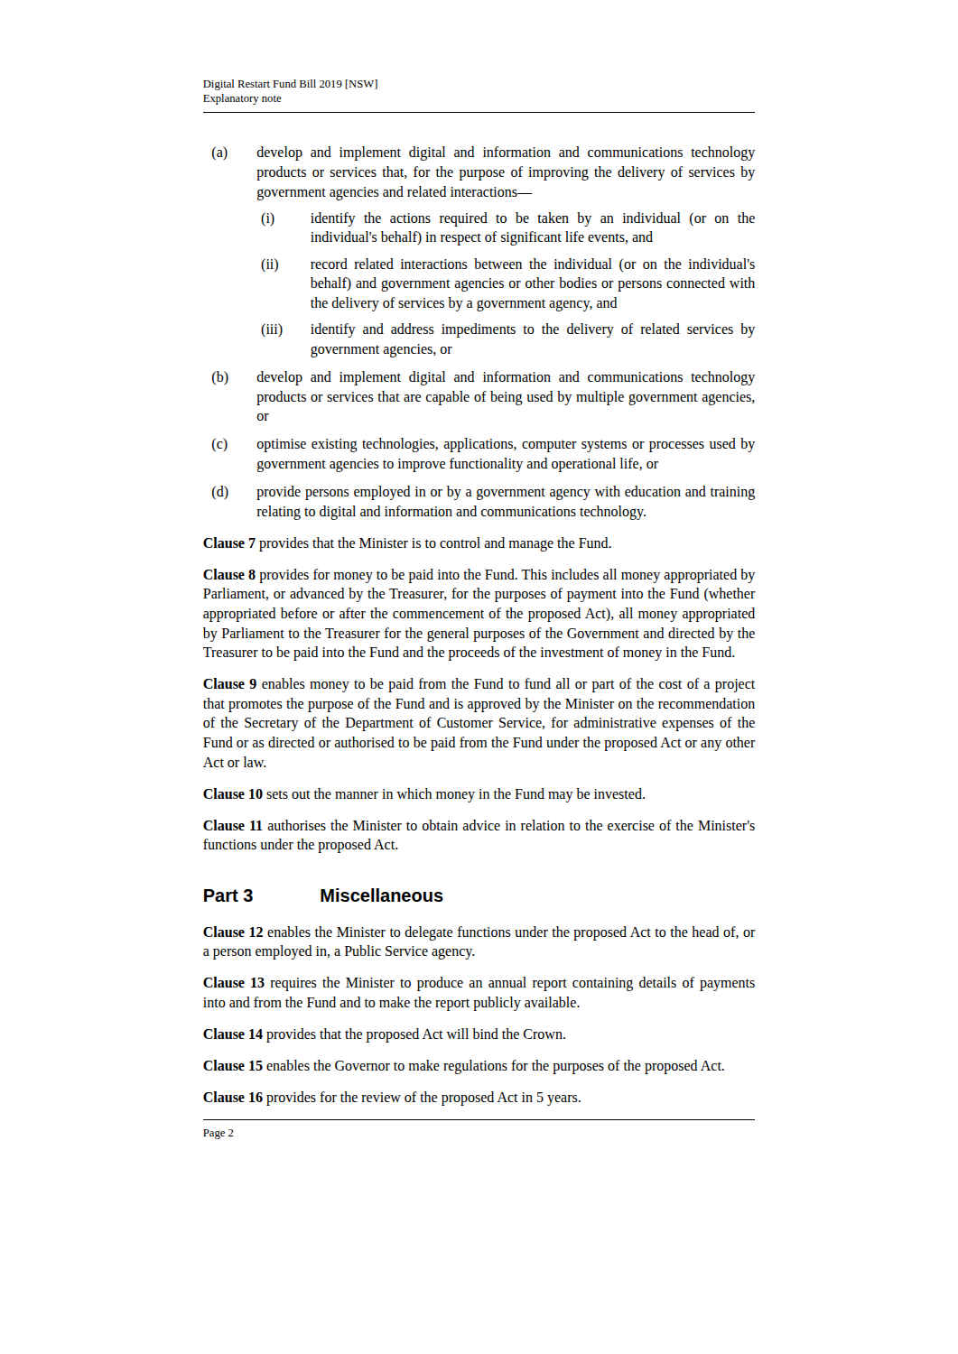Digital Restart Fund Bill 2019 [NSW]
Explanatory note
(a) develop and implement digital and information and communications technology products or services that, for the purpose of improving the delivery of services by government agencies and related interactions—
(i) identify the actions required to be taken by an individual (or on the individual's behalf) in respect of significant life events, and
(ii) record related interactions between the individual (or on the individual's behalf) and government agencies or other bodies or persons connected with the delivery of services by a government agency, and
(iii) identify and address impediments to the delivery of related services by government agencies, or
(b) develop and implement digital and information and communications technology products or services that are capable of being used by multiple government agencies, or
(c) optimise existing technologies, applications, computer systems or processes used by government agencies to improve functionality and operational life, or
(d) provide persons employed in or by a government agency with education and training relating to digital and information and communications technology.
Clause 7 provides that the Minister is to control and manage the Fund.
Clause 8 provides for money to be paid into the Fund. This includes all money appropriated by Parliament, or advanced by the Treasurer, for the purposes of payment into the Fund (whether appropriated before or after the commencement of the proposed Act), all money appropriated by Parliament to the Treasurer for the general purposes of the Government and directed by the Treasurer to be paid into the Fund and the proceeds of the investment of money in the Fund.
Clause 9 enables money to be paid from the Fund to fund all or part of the cost of a project that promotes the purpose of the Fund and is approved by the Minister on the recommendation of the Secretary of the Department of Customer Service, for administrative expenses of the Fund or as directed or authorised to be paid from the Fund under the proposed Act or any other Act or law.
Clause 10 sets out the manner in which money in the Fund may be invested.
Clause 11 authorises the Minister to obtain advice in relation to the exercise of the Minister's functions under the proposed Act.
Part 3 Miscellaneous
Clause 12 enables the Minister to delegate functions under the proposed Act to the head of, or a person employed in, a Public Service agency.
Clause 13 requires the Minister to produce an annual report containing details of payments into and from the Fund and to make the report publicly available.
Clause 14 provides that the proposed Act will bind the Crown.
Clause 15 enables the Governor to make regulations for the purposes of the proposed Act.
Clause 16 provides for the review of the proposed Act in 5 years.
Page 2